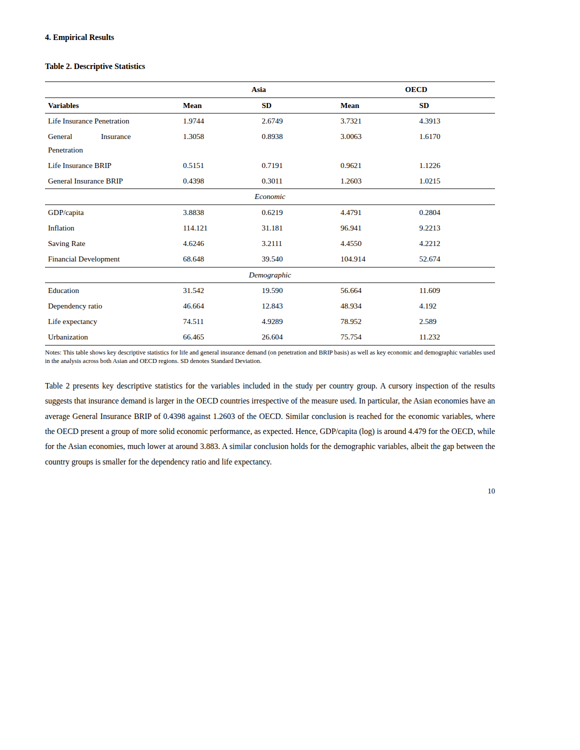4. Empirical Results
Table 2. Descriptive Statistics
| | Asia | OECD |
| --- | --- | --- |
| Variables | Mean | SD | Mean | SD |
| Life Insurance Penetration | 1.9744 | 2.6749 | 3.7321 | 4.3913 |
| General Insurance Penetration | 1.3058 | 0.8938 | 3.0063 | 1.6170 |
| Life Insurance BRIP | 0.5151 | 0.7191 | 0.9621 | 1.1226 |
| General Insurance BRIP | 0.4398 | 0.3011 | 1.2603 | 1.0215 |
| Economic |
| GDP/capita | 3.8838 | 0.6219 | 4.4791 | 0.2804 |
| Inflation | 114.121 | 31.181 | 96.941 | 9.2213 |
| Saving Rate | 4.6246 | 3.2111 | 4.4550 | 4.2212 |
| Financial Development | 68.648 | 39.540 | 104.914 | 52.674 |
| Demographic |
| Education | 31.542 | 19.590 | 56.664 | 11.609 |
| Dependency ratio | 46.664 | 12.843 | 48.934 | 4.192 |
| Life expectancy | 74.511 | 4.9289 | 78.952 | 2.589 |
| Urbanization | 66.465 | 26.604 | 75.754 | 11.232 |
Notes: This table shows key descriptive statistics for life and general insurance demand (on penetration and BRIP basis) as well as key economic and demographic variables used in the analysis across both Asian and OECD regions. SD denotes Standard Deviation.
Table 2 presents key descriptive statistics for the variables included in the study per country group. A cursory inspection of the results suggests that insurance demand is larger in the OECD countries irrespective of the measure used. In particular, the Asian economies have an average General Insurance BRIP of 0.4398 against 1.2603 of the OECD. Similar conclusion is reached for the economic variables, where the OECD present a group of more solid economic performance, as expected. Hence, GDP/capita (log) is around 4.479 for the OECD, while for the Asian economies, much lower at around 3.883. A similar conclusion holds for the demographic variables, albeit the gap between the country groups is smaller for the dependency ratio and life expectancy.
10